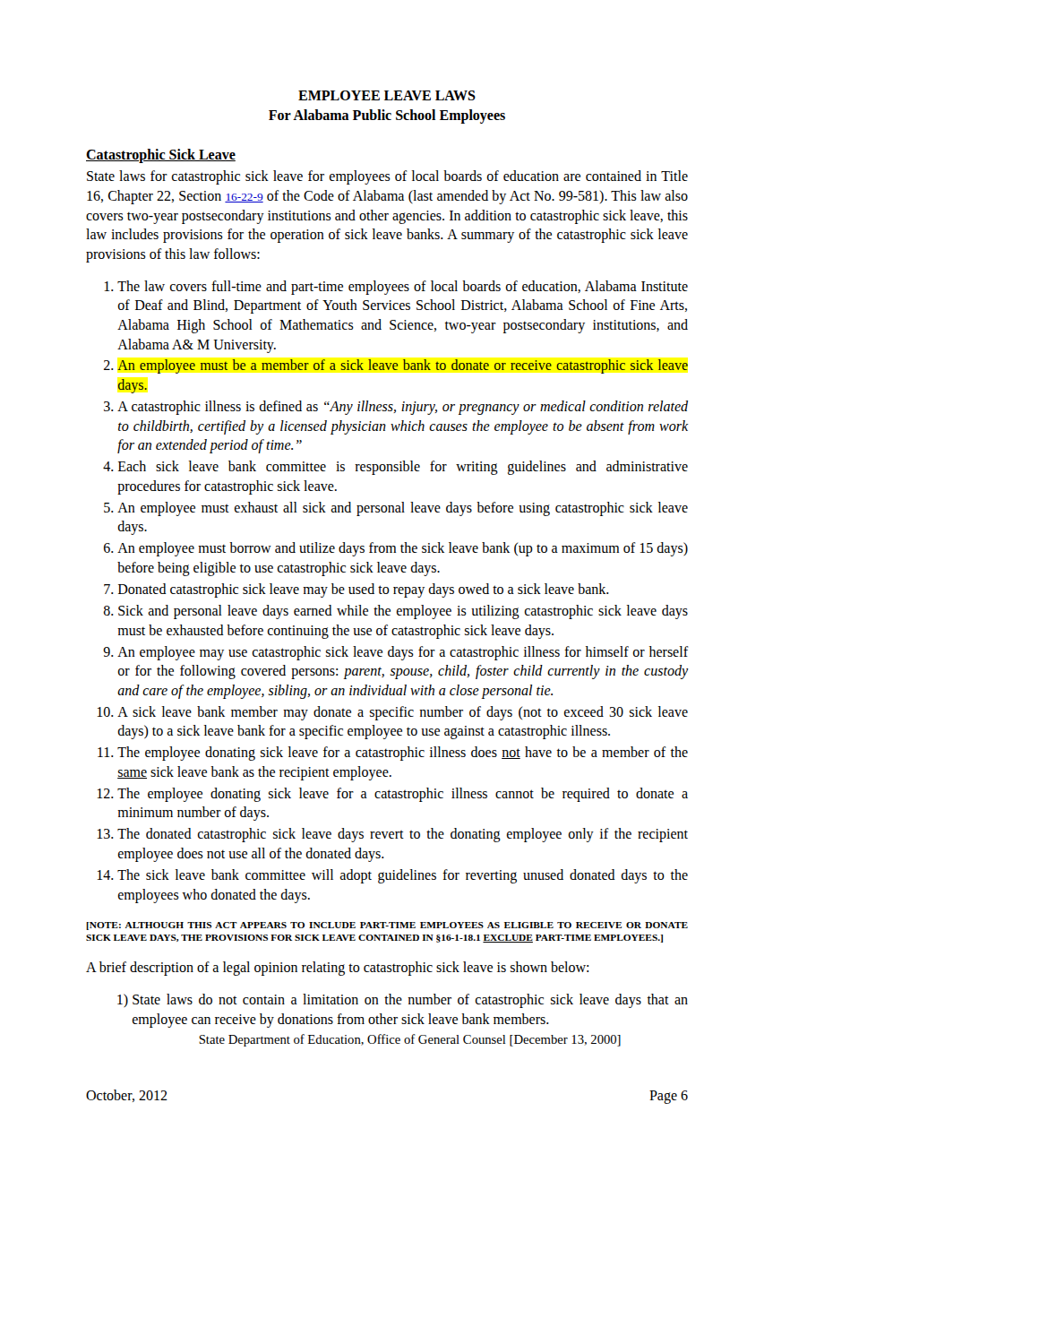EMPLOYEE LEAVE LAWS For Alabama Public School Employees
Catastrophic Sick Leave
State laws for catastrophic sick leave for employees of local boards of education are contained in Title 16, Chapter 22, Section 16-22-9 of the Code of Alabama (last amended by Act No. 99-581). This law also covers two-year postsecondary institutions and other agencies. In addition to catastrophic sick leave, this law includes provisions for the operation of sick leave banks. A summary of the catastrophic sick leave provisions of this law follows:
The law covers full-time and part-time employees of local boards of education, Alabama Institute of Deaf and Blind, Department of Youth Services School District, Alabama School of Fine Arts, Alabama High School of Mathematics and Science, two-year postsecondary institutions, and Alabama A& M University.
An employee must be a member of a sick leave bank to donate or receive catastrophic sick leave days.
A catastrophic illness is defined as “Any illness, injury, or pregnancy or medical condition related to childbirth, certified by a licensed physician which causes the employee to be absent from work for an extended period of time.”
Each sick leave bank committee is responsible for writing guidelines and administrative procedures for catastrophic sick leave.
An employee must exhaust all sick and personal leave days before using catastrophic sick leave days.
An employee must borrow and utilize days from the sick leave bank (up to a maximum of 15 days) before being eligible to use catastrophic sick leave days.
Donated catastrophic sick leave may be used to repay days owed to a sick leave bank.
Sick and personal leave days earned while the employee is utilizing catastrophic sick leave days must be exhausted before continuing the use of catastrophic sick leave days.
An employee may use catastrophic sick leave days for a catastrophic illness for himself or herself or for the following covered persons: parent, spouse, child, foster child currently in the custody and care of the employee, sibling, or an individual with a close personal tie.
A sick leave bank member may donate a specific number of days (not to exceed 30 sick leave days) to a sick leave bank for a specific employee to use against a catastrophic illness.
The employee donating sick leave for a catastrophic illness does not have to be a member of the same sick leave bank as the recipient employee.
The employee donating sick leave for a catastrophic illness cannot be required to donate a minimum number of days.
The donated catastrophic sick leave days revert to the donating employee only if the recipient employee does not use all of the donated days.
The sick leave bank committee will adopt guidelines for reverting unused donated days to the employees who donated the days.
[Note: Although this act appears to include part-time employees as eligible to receive or donate sick leave days, the provisions for sick leave contained in §16-1-18.1 exclude part-time employees.]
A brief description of a legal opinion relating to catastrophic sick leave is shown below:
State laws do not contain a limitation on the number of catastrophic sick leave days that an employee can receive by donations from other sick leave bank members. State Department of Education, Office of General Counsel [December 13, 2000]
October, 2012 Page 6